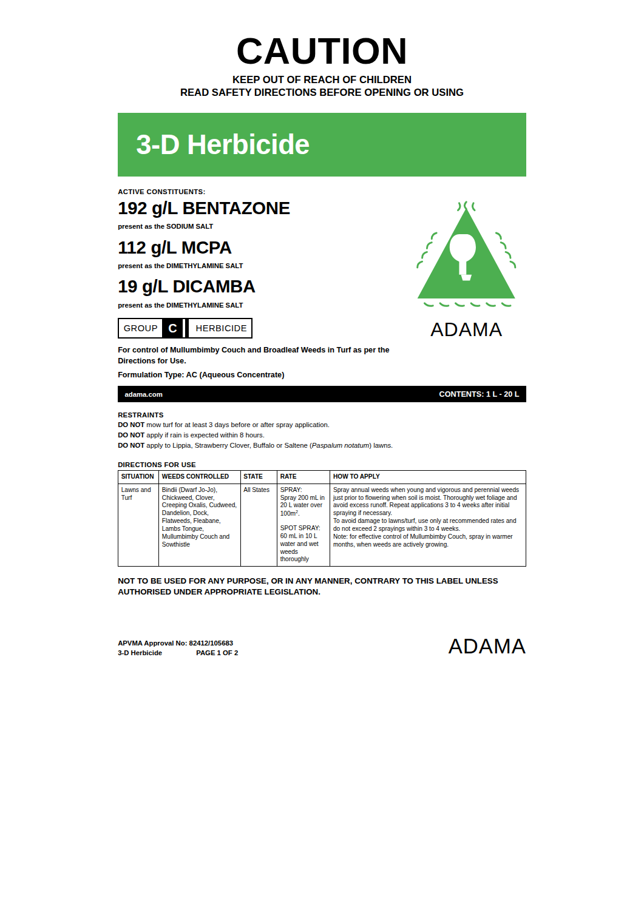CAUTION
KEEP OUT OF REACH OF CHILDREN
READ SAFETY DIRECTIONS BEFORE OPENING OR USING
3-D Herbicide
ACTIVE CONSTITUENTS:
192 g/L BENTAZONE
present as the SODIUM SALT
112 g/L MCPA
present as the DIMETHYLAMINE SALT
19 g/L DICAMBA
present as the DIMETHYLAMINE SALT
GROUP C HERBICIDE
For control of Mullumbimby Couch and Broadleaf Weeds in Turf as per the Directions for Use.
Formulation Type: AC (Aqueous Concentrate)
ADAMA
adama.com CONTENTS: 1 L - 20 L
RESTRAINTS
DO NOT mow turf for at least 3 days before or after spray application.
DO NOT apply if rain is expected within 8 hours.
DO NOT apply to Lippia, Strawberry Clover, Buffalo or Saltene (Paspalum notatum) lawns.
DIRECTIONS FOR USE
| SITUATION | WEEDS CONTROLLED | STATE | RATE | HOW TO APPLY |
| --- | --- | --- | --- | --- |
| Lawns and Turf | Bindii (Dwarf Jo-Jo), Chickweed, Clover, Creeping Oxalis, Cudweed, Dandelion, Dock, Flatweeds, Fleabane, Lambs Tongue, Mullumbimby Couch and Sowthistle | All States | SPRAY: Spray 200 mL in 20 L water over 100m 2 . SPOT SPRAY: 60 mL in 10 L water and wet weeds thoroughly | Spray annual weeds when young and vigorous and perennial weeds just prior to flowering when soil is moist. Thoroughly wet foliage and avoid excess runoff. Repeat applications 3 to 4 weeks after initial spraying if necessary. To avoid damage to lawns/turf, use only at recommended rates and do not exceed 2 sprayings within 3 to 4 weeks. Note: for effective control of Mullumbimby Couch, spray in warmer months, when weeds are actively growing. |
NOT TO BE USED FOR ANY PURPOSE, OR IN ANY MANNER, CONTRARY TO THIS LABEL UNLESS AUTHORISED UNDER APPROPRIATE LEGISLATION.
APVMA Approval No: 82412/105683
3-D Herbicide PAGE 1 OF 2
ADAMA